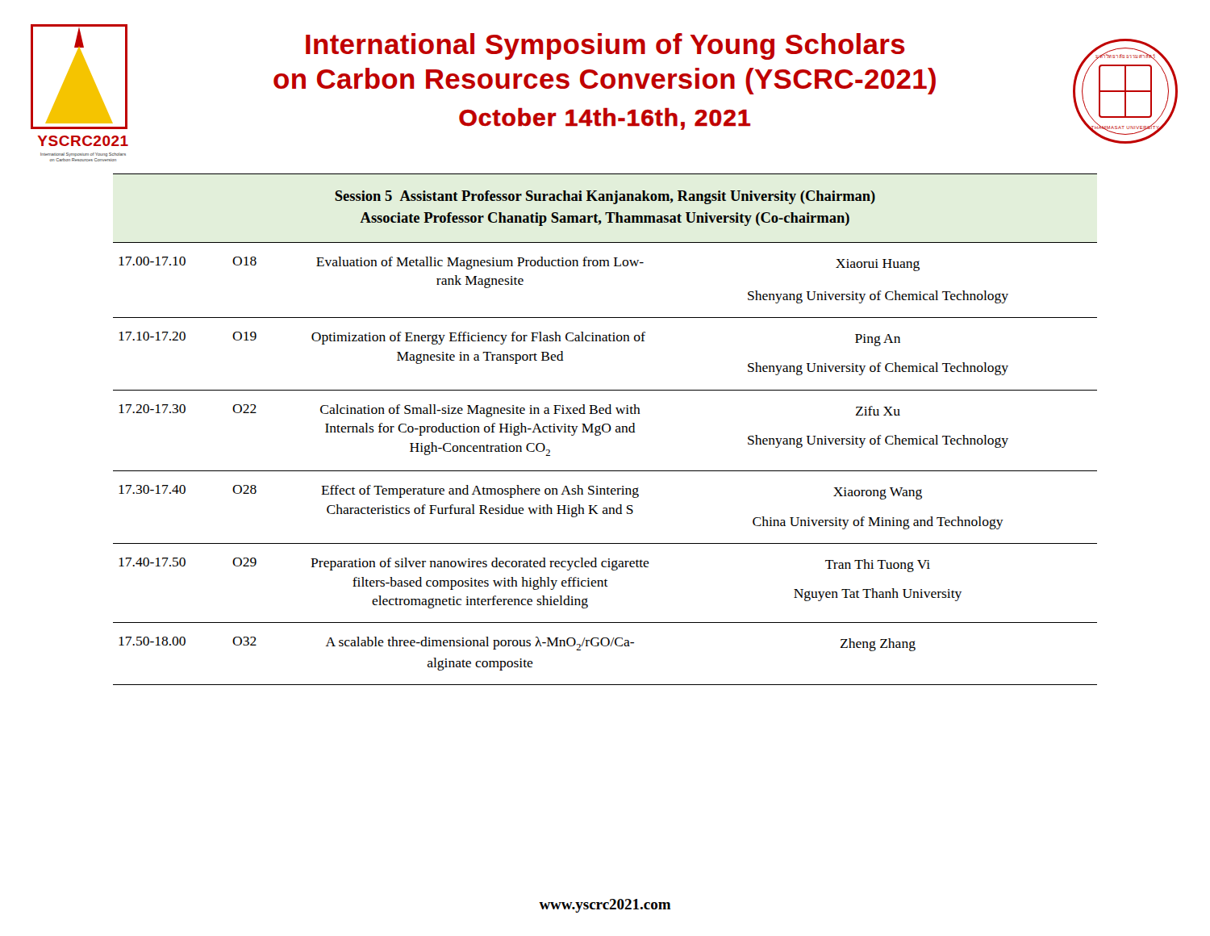YSCRC2021
International Symposium of Young Scholars
on Carbon Resources Conversion
International Symposium of Young Scholars
on Carbon Resources Conversion (YSCRC-2021)
October 14th-16th, 2021
มหาวิทยาลัยธรรมศาสตร์
THAMMASAT UNIVERSITY
| Session 5 Assistant Professor Surachai Kanjanakom, Rangsit University (Chairman) Associate Professor Chanatip Samart, Thammasat University (Co-chairman) |
| 17.00-17.10 | O18 | Evaluation of Metallic Magnesium Production from Low-rank Magnesite | Xiaorui Huang Shenyang University of Chemical Technology |
| 17.10-17.20 | O19 | Optimization of Energy Efficiency for Flash Calcination of Magnesite in a Transport Bed | Ping An Shenyang University of Chemical Technology |
| 17.20-17.30 | O22 | Calcination of Small-size Magnesite in a Fixed Bed with Internals for Co-production of High-Activity MgO and High-Concentration CO 2 | Zifu Xu Shenyang University of Chemical Technology |
| 17.30-17.40 | O28 | Effect of Temperature and Atmosphere on Ash Sintering Characteristics of Furfural Residue with High K and S | Xiaorong Wang China University of Mining and Technology |
| 17.40-17.50 | O29 | Preparation of silver nanowires decorated recycled cigarette filters-based composites with highly efficient electromagnetic interference shielding | Tran Thi Tuong Vi Nguyen Tat Thanh University |
| 17.50-18.00 | O32 | A scalable three-dimensional porous λ-MnO 2 /rGO/Ca-alginate composite | Zheng Zhang |
www.yscrc2021.com